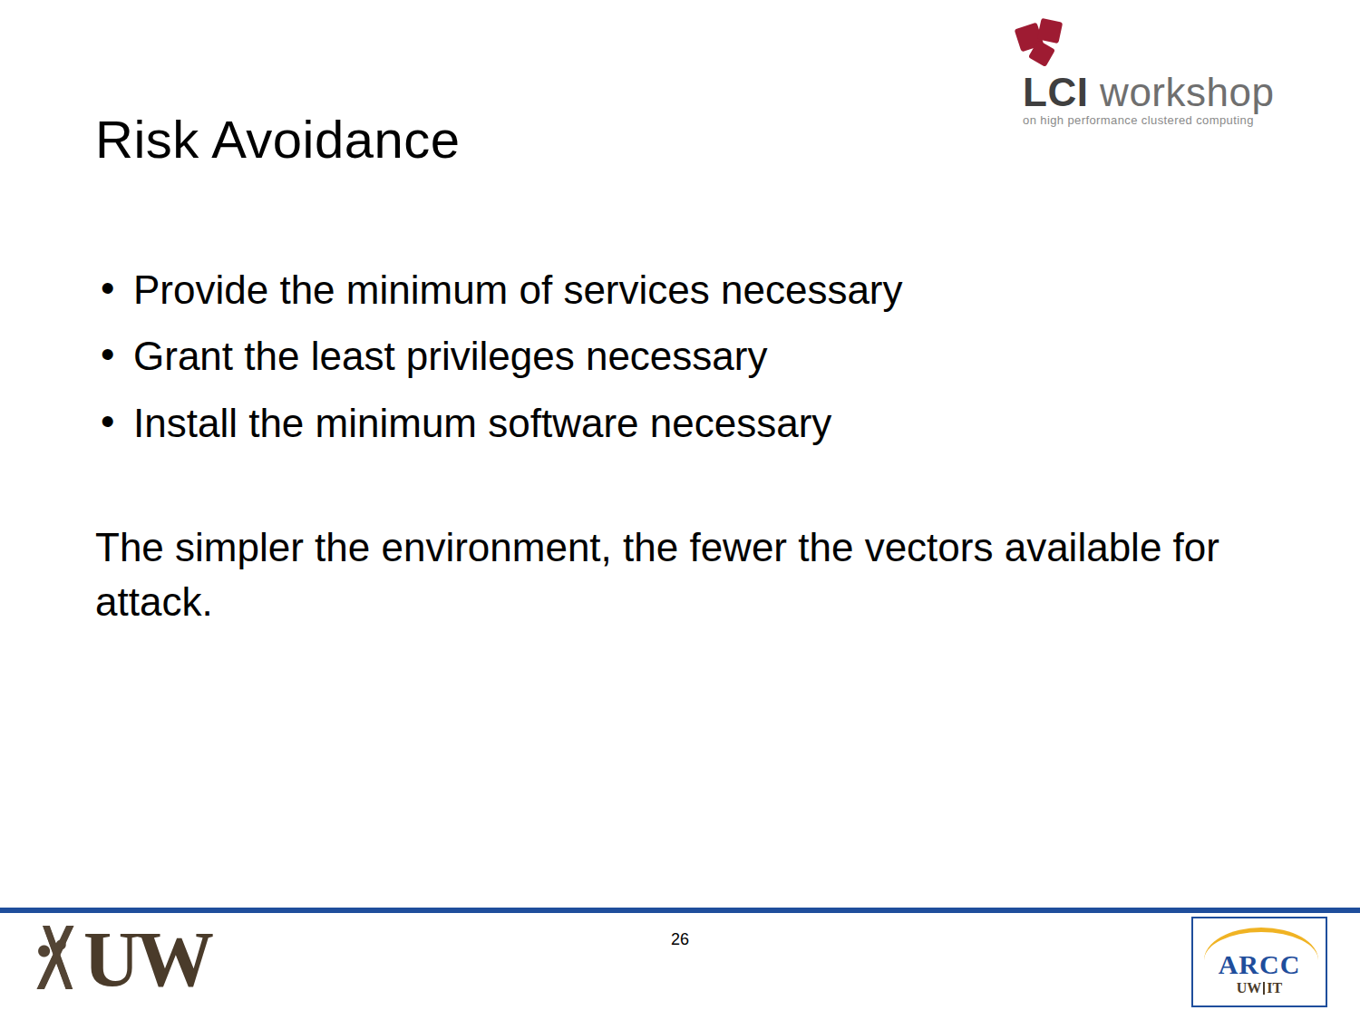LCI workshop on high performance clustered computing
Risk Avoidance
Provide the minimum of services necessary
Grant the least privileges necessary
Install the minimum software necessary
The simpler the environment, the fewer the vectors available for attack.
UW
26
ARCC UW IT